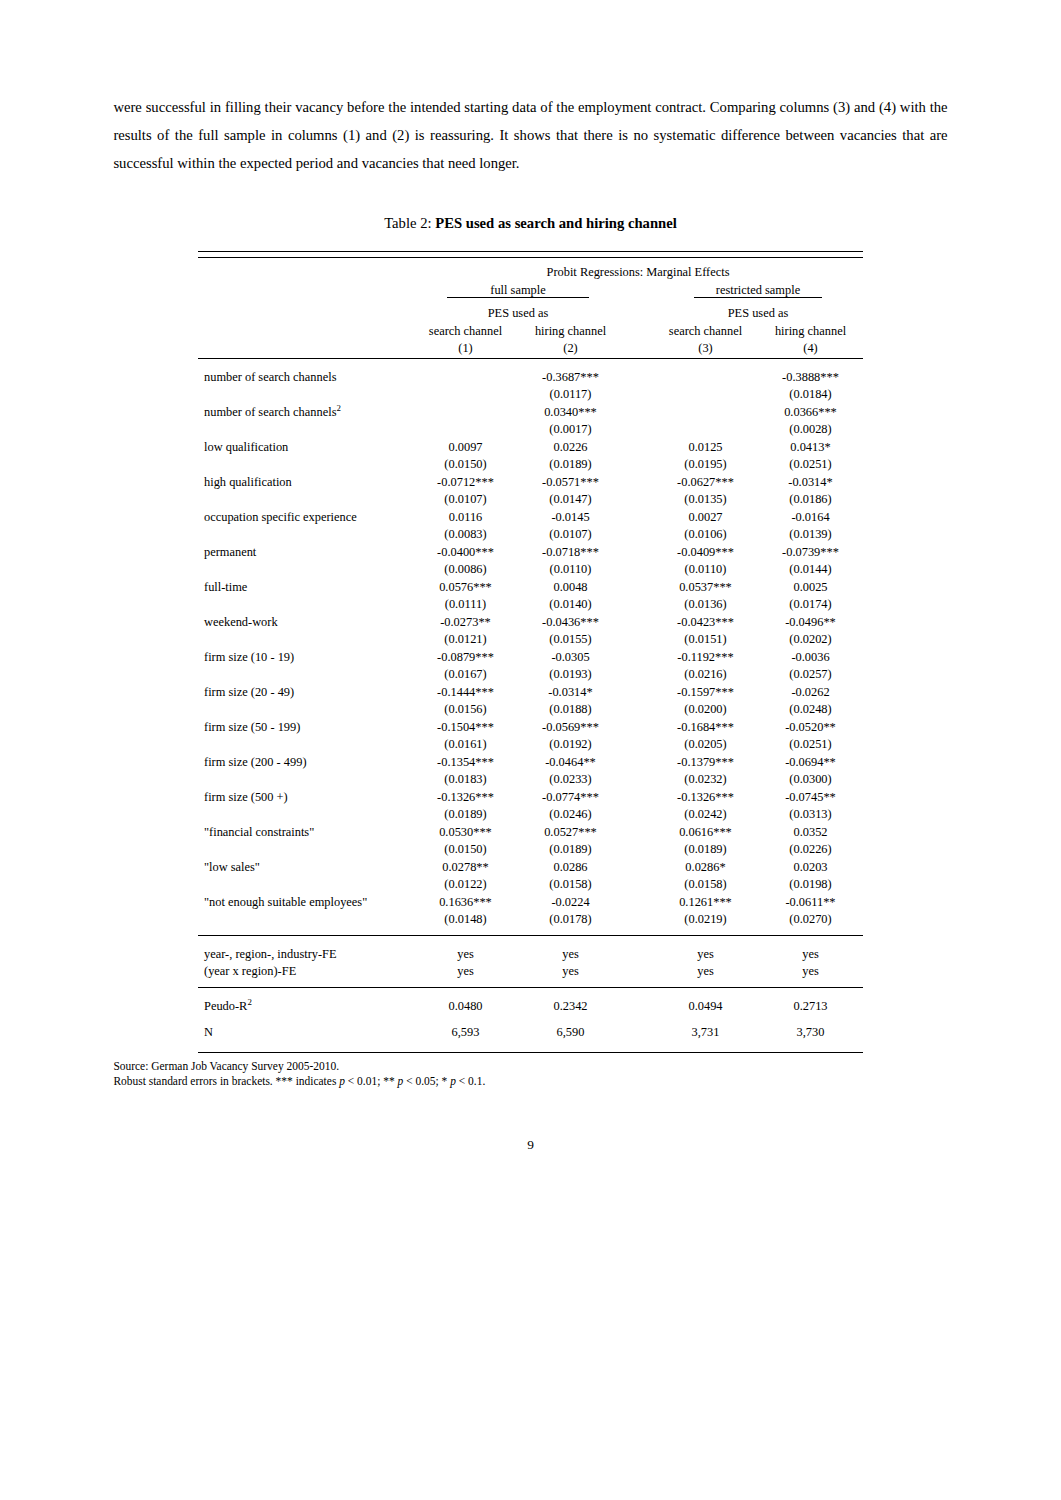were successful in filling their vacancy before the intended starting data of the employment contract. Comparing columns (3) and (4) with the results of the full sample in columns (1) and (2) is reassuring. It shows that there is no systematic difference between vacancies that are successful within the expected period and vacancies that need longer.
Table 2: PES used as search and hiring channel
| | Probit Regressions: Marginal Effects |
| | full sample | | restricted sample |
| | PES used as | | PES used as |
| | search channel | hiring channel | | search channel | hiring channel |
| | (1) | (2) | | (3) | (4) |
| number of search channels | | -0.3687*** | | | -0.3888*** |
| | | (0.0117) | | | (0.0184) |
| number of search channels 2 | | 0.0340*** | | | 0.0366*** |
| | | (0.0017) | | | (0.0028) |
| low qualification | 0.0097 | 0.0226 | | 0.0125 | 0.0413* |
| | (0.0150) | (0.0189) | | (0.0195) | (0.0251) |
| high qualification | -0.0712*** | -0.0571*** | | -0.0627*** | -0.0314* |
| | (0.0107) | (0.0147) | | (0.0135) | (0.0186) |
| occupation specific experience | 0.0116 | -0.0145 | | 0.0027 | -0.0164 |
| | (0.0083) | (0.0107) | | (0.0106) | (0.0139) |
| permanent | -0.0400*** | -0.0718*** | | -0.0409*** | -0.0739*** |
| | (0.0086) | (0.0110) | | (0.0110) | (0.0144) |
| full-time | 0.0576*** | 0.0048 | | 0.0537*** | 0.0025 |
| | (0.0111) | (0.0140) | | (0.0136) | (0.0174) |
| weekend-work | -0.0273** | -0.0436*** | | -0.0423*** | -0.0496** |
| | (0.0121) | (0.0155) | | (0.0151) | (0.0202) |
| firm size (10 - 19) | -0.0879*** | -0.0305 | | -0.1192*** | -0.0036 |
| | (0.0167) | (0.0193) | | (0.0216) | (0.0257) |
| firm size (20 - 49) | -0.1444*** | -0.0314* | | -0.1597*** | -0.0262 |
| | (0.0156) | (0.0188) | | (0.0200) | (0.0248) |
| firm size (50 - 199) | -0.1504*** | -0.0569*** | | -0.1684*** | -0.0520** |
| | (0.0161) | (0.0192) | | (0.0205) | (0.0251) |
| firm size (200 - 499) | -0.1354*** | -0.0464** | | -0.1379*** | -0.0694** |
| | (0.0183) | (0.0233) | | (0.0232) | (0.0300) |
| firm size (500 +) | -0.1326*** | -0.0774*** | | -0.1326*** | -0.0745** |
| | (0.0189) | (0.0246) | | (0.0242) | (0.0313) |
| "financial constraints" | 0.0530*** | 0.0527*** | | 0.0616*** | 0.0352 |
| | (0.0150) | (0.0189) | | (0.0189) | (0.0226) |
| "low sales" | 0.0278** | 0.0286 | | 0.0286* | 0.0203 |
| | (0.0122) | (0.0158) | | (0.0158) | (0.0198) |
| "not enough suitable employees" | 0.1636*** | -0.0224 | | 0.1261*** | -0.0611** |
| | (0.0148) | (0.0178) | | (0.0219) | (0.0270) |
| year-, region-, industry-FE | yes | yes | | yes | yes |
| (year x region)-FE | yes | yes | | yes | yes |
| Peudo-R 2 | 0.0480 | 0.2342 | | 0.0494 | 0.2713 |
| N | 6,593 | 6,590 | | 3,731 | 3,730 |
Source: German Job Vacancy Survey 2005-2010.
Robust standard errors in brackets. *** indicates p < 0.01; ** p < 0.05; * p < 0.1.
9